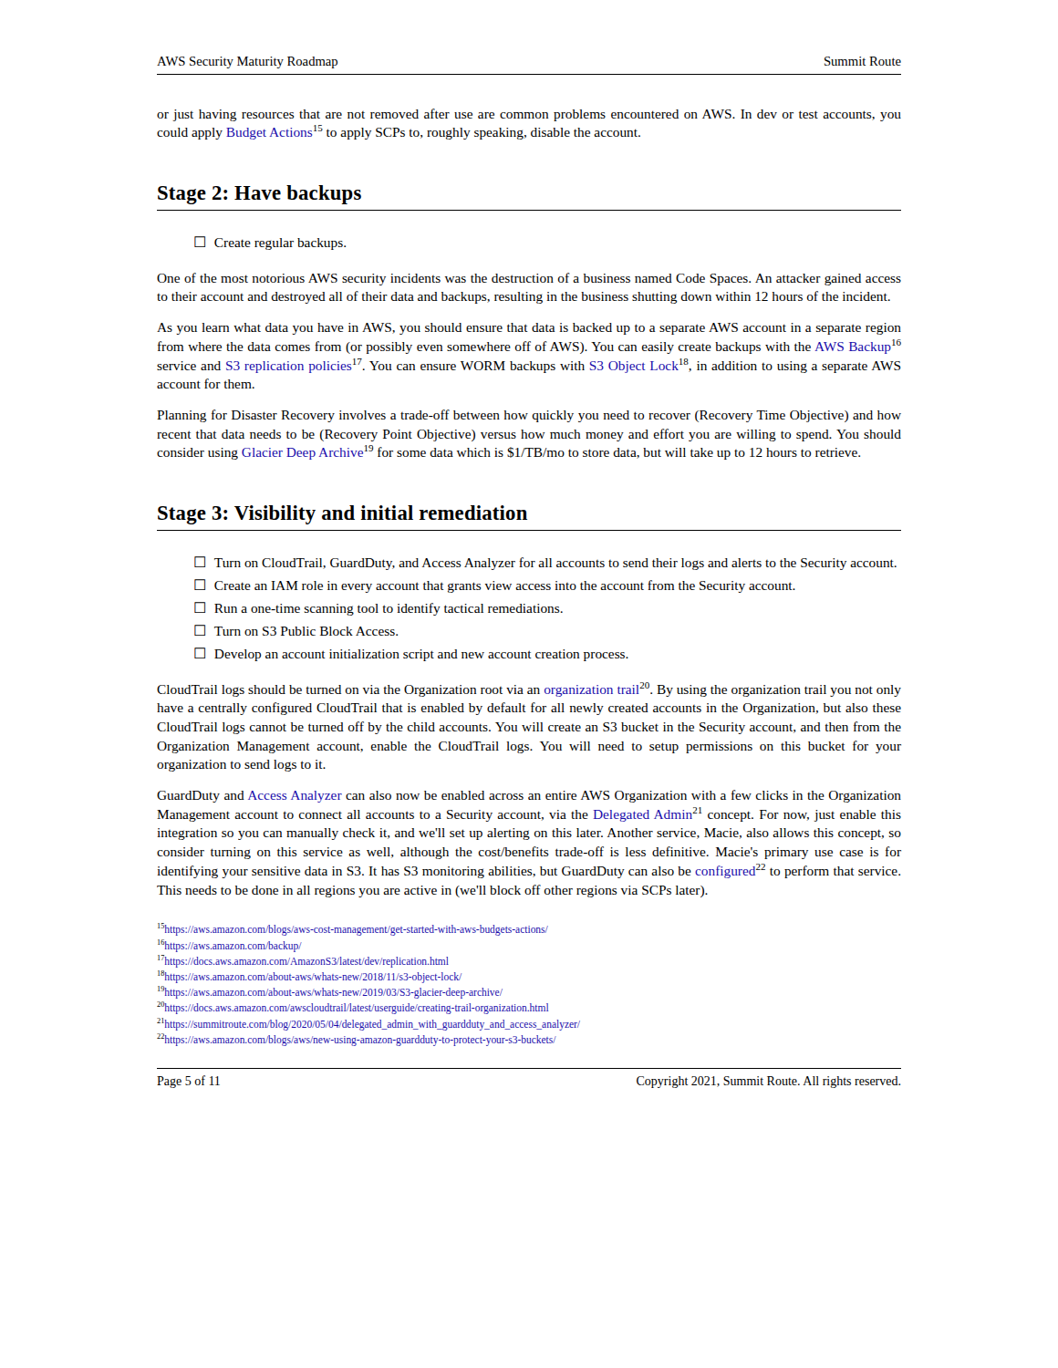AWS Security Maturity Roadmap Summit Route
or just having resources that are not removed after use are common problems encountered on AWS. In dev or test accounts, you could apply Budget Actions15 to apply SCPs to, roughly speaking, disable the account.
Stage 2: Have backups
Create regular backups.
One of the most notorious AWS security incidents was the destruction of a business named Code Spaces. An attacker gained access to their account and destroyed all of their data and backups, resulting in the business shutting down within 12 hours of the incident.
As you learn what data you have in AWS, you should ensure that data is backed up to a separate AWS account in a separate region from where the data comes from (or possibly even somewhere off of AWS). You can easily create backups with the AWS Backup16 service and S3 replication policies17. You can ensure WORM backups with S3 Object Lock18, in addition to using a separate AWS account for them.
Planning for Disaster Recovery involves a trade-off between how quickly you need to recover (Recovery Time Objective) and how recent that data needs to be (Recovery Point Objective) versus how much money and effort you are willing to spend. You should consider using Glacier Deep Archive19 for some data which is $1/TB/mo to store data, but will take up to 12 hours to retrieve.
Stage 3: Visibility and initial remediation
Turn on CloudTrail, GuardDuty, and Access Analyzer for all accounts to send their logs and alerts to the Security account.
Create an IAM role in every account that grants view access into the account from the Security account.
Run a one-time scanning tool to identify tactical remediations.
Turn on S3 Public Block Access.
Develop an account initialization script and new account creation process.
CloudTrail logs should be turned on via the Organization root via an organization trail20. By using the organization trail you not only have a centrally configured CloudTrail that is enabled by default for all newly created accounts in the Organization, but also these CloudTrail logs cannot be turned off by the child accounts. You will create an S3 bucket in the Security account, and then from the Organization Management account, enable the CloudTrail logs. You will need to setup permissions on this bucket for your organization to send logs to it.
GuardDuty and Access Analyzer can also now be enabled across an entire AWS Organization with a few clicks in the Organization Management account to connect all accounts to a Security account, via the Delegated Admin21 concept. For now, just enable this integration so you can manually check it, and we'll set up alerting on this later. Another service, Macie, also allows this concept, so consider turning on this service as well, although the cost/benefits trade-off is less definitive. Macie's primary use case is for identifying your sensitive data in S3. It has S3 monitoring abilities, but GuardDuty can also be configured22 to perform that service. This needs to be done in all regions you are active in (we'll block off other regions via SCPs later).
15https://aws.amazon.com/blogs/aws-cost-management/get-started-with-aws-budgets-actions/
16https://aws.amazon.com/backup/
17https://docs.aws.amazon.com/AmazonS3/latest/dev/replication.html
18https://aws.amazon.com/about-aws/whats-new/2018/11/s3-object-lock/
19https://aws.amazon.com/about-aws/whats-new/2019/03/S3-glacier-deep-archive/
20https://docs.aws.amazon.com/awscloudtrail/latest/userguide/creating-trail-organization.html
21https://summitroute.com/blog/2020/05/04/delegated_admin_with_guardduty_and_access_analyzer/
22https://aws.amazon.com/blogs/aws/new-using-amazon-guardduty-to-protect-your-s3-buckets/
Page 5 of 11 Copyright 2021, Summit Route. All rights reserved.